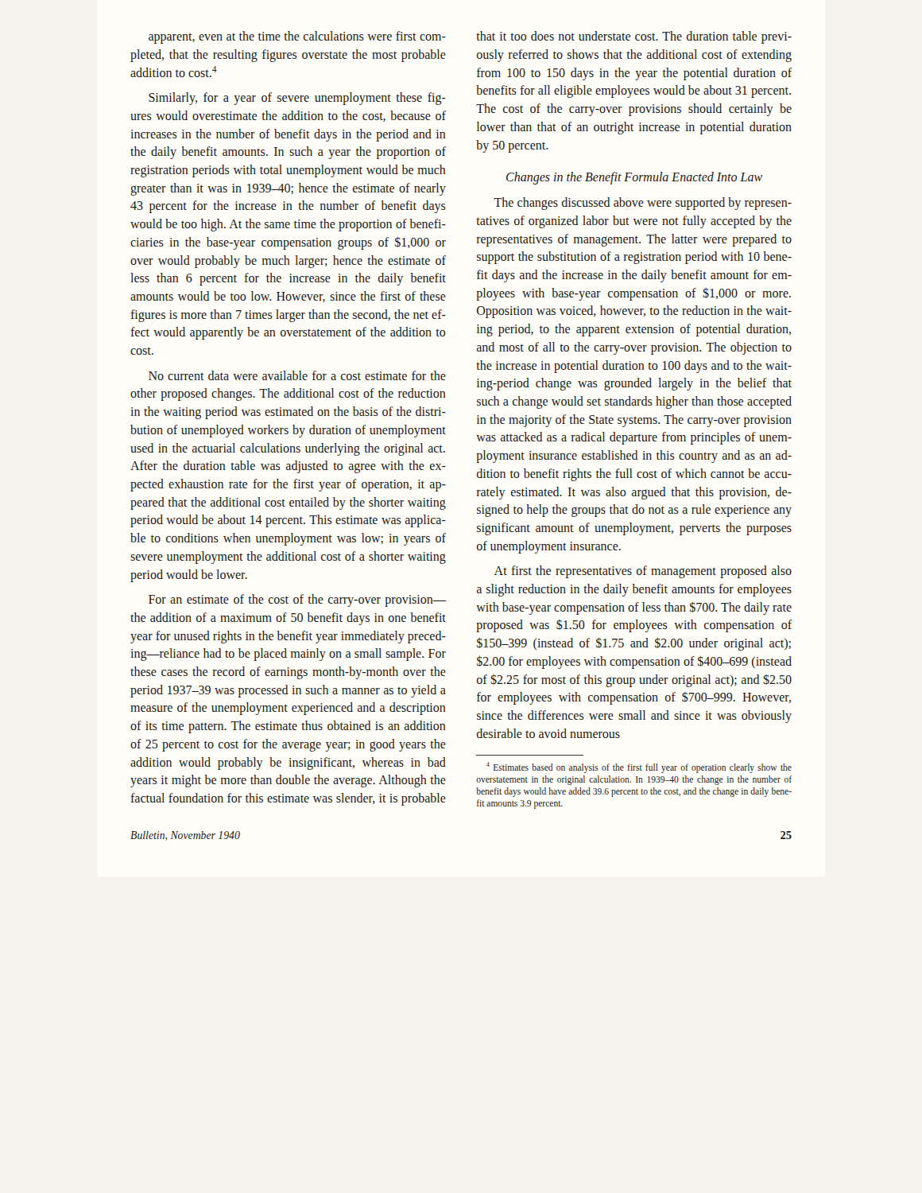apparent, even at the time the calculations were first completed, that the resulting figures overstate the most probable addition to cost.4
Similarly, for a year of severe unemployment these figures would overestimate the addition to the cost, because of increases in the number of benefit days in the period and in the daily benefit amounts. In such a year the proportion of registration periods with total unemployment would be much greater than it was in 1939–40; hence the estimate of nearly 43 percent for the increase in the number of benefit days would be too high. At the same time the proportion of beneficiaries in the base-year compensation groups of $1,000 or over would probably be much larger; hence the estimate of less than 6 percent for the increase in the daily benefit amounts would be too low. However, since the first of these figures is more than 7 times larger than the second, the net effect would apparently be an overstatement of the addition to cost.
No current data were available for a cost estimate for the other proposed changes. The additional cost of the reduction in the waiting period was estimated on the basis of the distribution of unemployed workers by duration of unemployment used in the actuarial calculations underlying the original act. After the duration table was adjusted to agree with the expected exhaustion rate for the first year of operation, it appeared that the additional cost entailed by the shorter waiting period would be about 14 percent. This estimate was applicable to conditions when unemployment was low; in years of severe unemployment the additional cost of a shorter waiting period would be lower.
For an estimate of the cost of the carry-over provision—the addition of a maximum of 50 benefit days in one benefit year for unused rights in the benefit year immediately preceding—reliance had to be placed mainly on a small sample. For these cases the record of earnings month-by-month over the period 1937–39 was processed in such a manner as to yield a measure of the unemployment experienced and a description of its time pattern. The estimate thus obtained is an addition of 25 percent to cost for the average year; in good years the addition would probably be insignificant, whereas in bad years it might be more than double the average. Although the factual foundation for this estimate was slender, it is probable that it too does not understate cost. The duration table previously referred to shows that the additional cost of extending from 100 to 150 days in the year the potential duration of benefits for all eligible employees would be about 31 percent. The cost of the carry-over provisions should certainly be lower than that of an outright increase in potential duration by 50 percent.
Changes in the Benefit Formula Enacted Into Law
The changes discussed above were supported by representatives of organized labor but were not fully accepted by the representatives of management. The latter were prepared to support the substitution of a registration period with 10 benefit days and the increase in the daily benefit amount for employees with base-year compensation of $1,000 or more. Opposition was voiced, however, to the reduction in the waiting period, to the apparent extension of potential duration, and most of all to the carry-over provision. The objection to the increase in potential duration to 100 days and to the waiting-period change was grounded largely in the belief that such a change would set standards higher than those accepted in the majority of the State systems. The carry-over provision was attacked as a radical departure from principles of unemployment insurance established in this country and as an addition to benefit rights the full cost of which cannot be accurately estimated. It was also argued that this provision, designed to help the groups that do not as a rule experience any significant amount of unemployment, perverts the purposes of unemployment insurance.
At first the representatives of management proposed also a slight reduction in the daily benefit amounts for employees with base-year compensation of less than $700. The daily rate proposed was $1.50 for employees with compensation of $150–399 (instead of $1.75 and $2.00 under original act); $2.00 for employees with compensation of $400–699 (instead of $2.25 for most of this group under original act); and $2.50 for employees with compensation of $700–999. However, since the differences were small and since it was obviously desirable to avoid numerous
4 Estimates based on analysis of the first full year of operation clearly show the overstatement in the original calculation. In 1939–40 the change in the number of benefit days would have added 39.6 percent to the cost, and the change in daily benefit amounts 3.9 percent.
Bulletin, November 1940 25